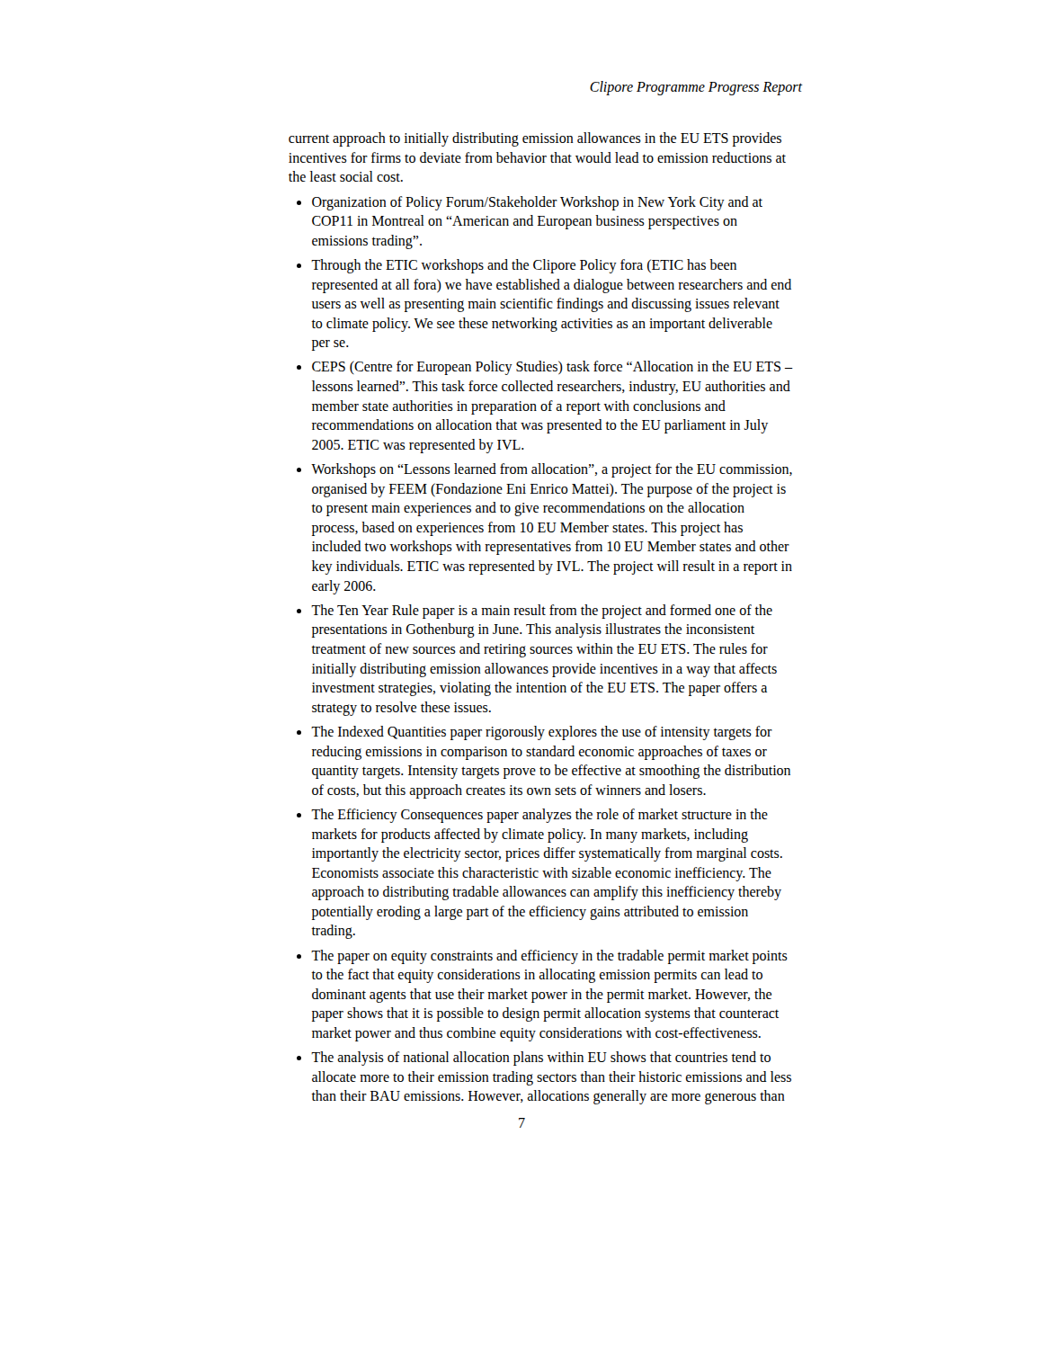Clipore Programme Progress Report
current approach to initially distributing emission allowances in the EU ETS provides incentives for firms to deviate from behavior that would lead to emission reductions at the least social cost.
Organization of Policy Forum/Stakeholder Workshop in New York City and at COP11 in Montreal on “American and European business perspectives on emissions trading”.
Through the ETIC workshops and the Clipore Policy fora (ETIC has been represented at all fora) we have established a dialogue between researchers and end users as well as presenting main scientific findings and discussing issues relevant to climate policy. We see these networking activities as an important deliverable per se.
CEPS (Centre for European Policy Studies) task force “Allocation in the EU ETS – lessons learned”. This task force collected researchers, industry, EU authorities and member state authorities in preparation of a report with conclusions and recommendations on allocation that was presented to the EU parliament in July 2005. ETIC was represented by IVL.
Workshops on “Lessons learned from allocation”, a project for the EU commission, organised by FEEM (Fondazione Eni Enrico Mattei). The purpose of the project is to present main experiences and to give recommendations on the allocation process, based on experiences from 10 EU Member states. This project has included two workshops with representatives from 10 EU Member states and other key individuals. ETIC was represented by IVL. The project will result in a report in early 2006.
The Ten Year Rule paper is a main result from the project and formed one of the presentations in Gothenburg in June. This analysis illustrates the inconsistent treatment of new sources and retiring sources within the EU ETS. The rules for initially distributing emission allowances provide incentives in a way that affects investment strategies, violating the intention of the EU ETS. The paper offers a strategy to resolve these issues.
The Indexed Quantities paper rigorously explores the use of intensity targets for reducing emissions in comparison to standard economic approaches of taxes or quantity targets. Intensity targets prove to be effective at smoothing the distribution of costs, but this approach creates its own sets of winners and losers.
The Efficiency Consequences paper analyzes the role of market structure in the markets for products affected by climate policy. In many markets, including importantly the electricity sector, prices differ systematically from marginal costs. Economists associate this characteristic with sizable economic inefficiency. The approach to distributing tradable allowances can amplify this inefficiency thereby potentially eroding a large part of the efficiency gains attributed to emission trading.
The paper on equity constraints and efficiency in the tradable permit market points to the fact that equity considerations in allocating emission permits can lead to dominant agents that use their market power in the permit market. However, the paper shows that it is possible to design permit allocation systems that counteract market power and thus combine equity considerations with cost-effectiveness.
The analysis of national allocation plans within EU shows that countries tend to allocate more to their emission trading sectors than their historic emissions and less than their BAU emissions. However, allocations generally are more generous than
7